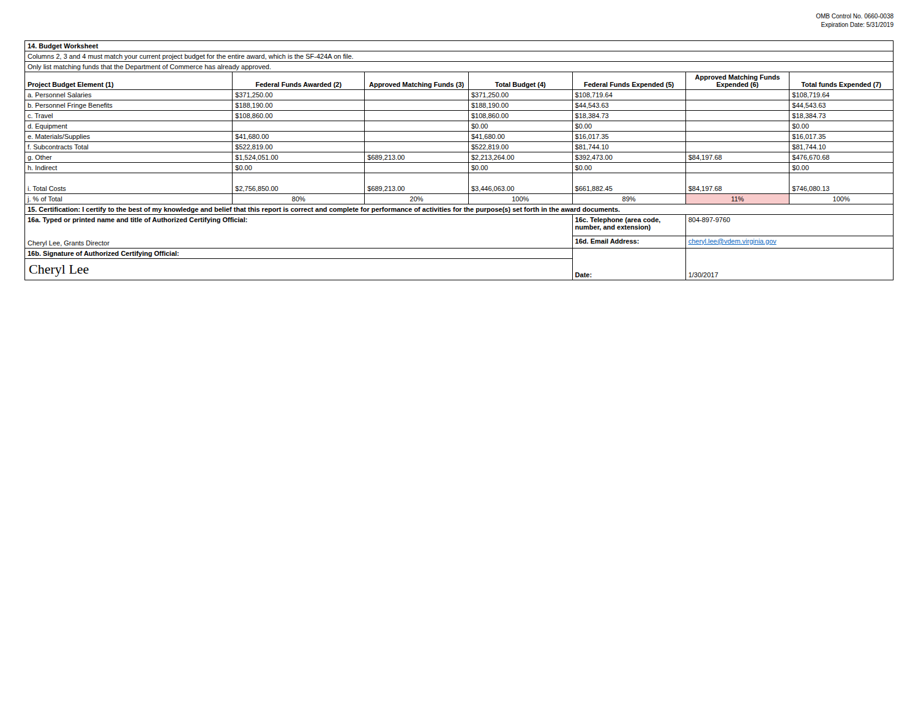OMB Control No. 0660-0038
Expiration Date: 5/31/2019
| 14. Budget Worksheet |
| Columns 2, 3 and 4 must match your current project budget for the entire award, which is the SF-424A on file. |
| Only list matching funds that the Department of Commerce has already approved. |
| Project Budget Element (1) | Federal Funds Awarded (2) | Approved Matching Funds (3) | Total Budget (4) | Federal Funds Expended (5) | Approved Matching Funds Expended (6) | Total funds Expended (7) |
| a. Personnel Salaries | $371,250.00 | | $371,250.00 | $108,719.64 | | $108,719.64 |
| b. Personnel Fringe Benefits | $188,190.00 | | $188,190.00 | $44,543.63 | | $44,543.63 |
| c. Travel | $108,860.00 | | $108,860.00 | $18,384.73 | | $18,384.73 |
| d. Equipment | | | $0.00 | $0.00 | | $0.00 |
| e. Materials/Supplies | $41,680.00 | | $41,680.00 | $16,017.35 | | $16,017.35 |
| f. Subcontracts Total | $522,819.00 | | $522,819.00 | $81,744.10 | | $81,744.10 |
| g. Other | $1,524,051.00 | $689,213.00 | $2,213,264.00 | $392,473.00 | $84,197.68 | $476,670.68 |
| h. Indirect | $0.00 | | $0.00 | $0.00 | | $0.00 |
| i. Total Costs | $2,756,850.00 | $689,213.00 | $3,446,063.00 | $661,882.45 | $84,197.68 | $746,080.13 |
| j. % of Total | 80% | 20% | 100% | 89% | 11% | 100% |
| 15. Certification: I certify to the best of my knowledge and belief that this report is correct and complete for performance of activities for the purpose(s) set forth in the award documents. |
| 16a. Typed or printed name and title of Authorized Certifying Official: Cheryl Lee, Grants Director | 16c. Telephone (area code, number, and extension) | 804-897-9760 |
| 16d. Email Address: | cheryl.lee@vdem.virginia.gov |
| 16b. Signature of Authorized Certifying Official: | Date: | 1/30/2017 |
| Cheryl Lee |